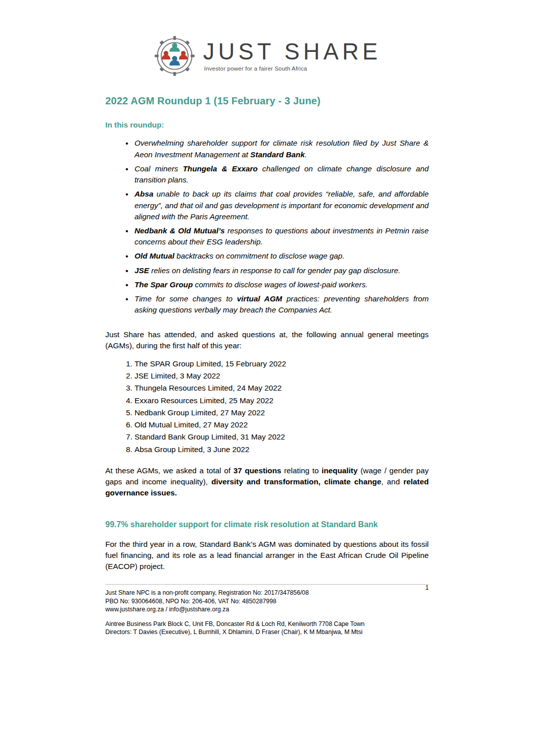JUST SHARE
Investor power for a fairer South Africa
2022 AGM Roundup 1 (15 February - 3 June)
In this roundup:
Overwhelming shareholder support for climate risk resolution filed by Just Share & Aeon Investment Management at Standard Bank.
Coal miners Thungela & Exxaro challenged on climate change disclosure and transition plans.
Absa unable to back up its claims that coal provides “reliable, safe, and affordable energy”, and that oil and gas development is important for economic development and aligned with the Paris Agreement.
Nedbank & Old Mutual’s responses to questions about investments in Petmin raise concerns about their ESG leadership.
Old Mutual backtracks on commitment to disclose wage gap.
JSE relies on delisting fears in response to call for gender pay gap disclosure.
The Spar Group commits to disclose wages of lowest-paid workers.
Time for some changes to virtual AGM practices: preventing shareholders from asking questions verbally may breach the Companies Act.
Just Share has attended, and asked questions at, the following annual general meetings (AGMs), during the first half of this year:
The SPAR Group Limited, 15 February 2022
JSE Limited, 3 May 2022
Thungela Resources Limited, 24 May 2022
Exxaro Resources Limited, 25 May 2022
Nedbank Group Limited, 27 May 2022
Old Mutual Limited, 27 May 2022
Standard Bank Group Limited, 31 May 2022
Absa Group Limited, 3 June 2022
At these AGMs, we asked a total of 37 questions relating to inequality (wage / gender pay gaps and income inequality), diversity and transformation, climate change, and related governance issues.
99.7% shareholder support for climate risk resolution at Standard Bank
For the third year in a row, Standard Bank’s AGM was dominated by questions about its fossil fuel financing, and its role as a lead financial arranger in the East African Crude Oil Pipeline (EACOP) project.
1
Just Share NPC is a non-profit company, Registration No: 2017/347856/08
PBO No: 930064608, NPO No: 206-406, VAT No: 4850287998
www.justshare.org.za / info@justshare.org.za
Aintree Business Park Block C, Unit FB, Doncaster Rd & Loch Rd, Kenilworth 7708 Cape Town
Directors: T Davies (Executive), L Burnhill, X Dhlamini, D Fraser (Chair), K M Mbanjwa, M Mtsi